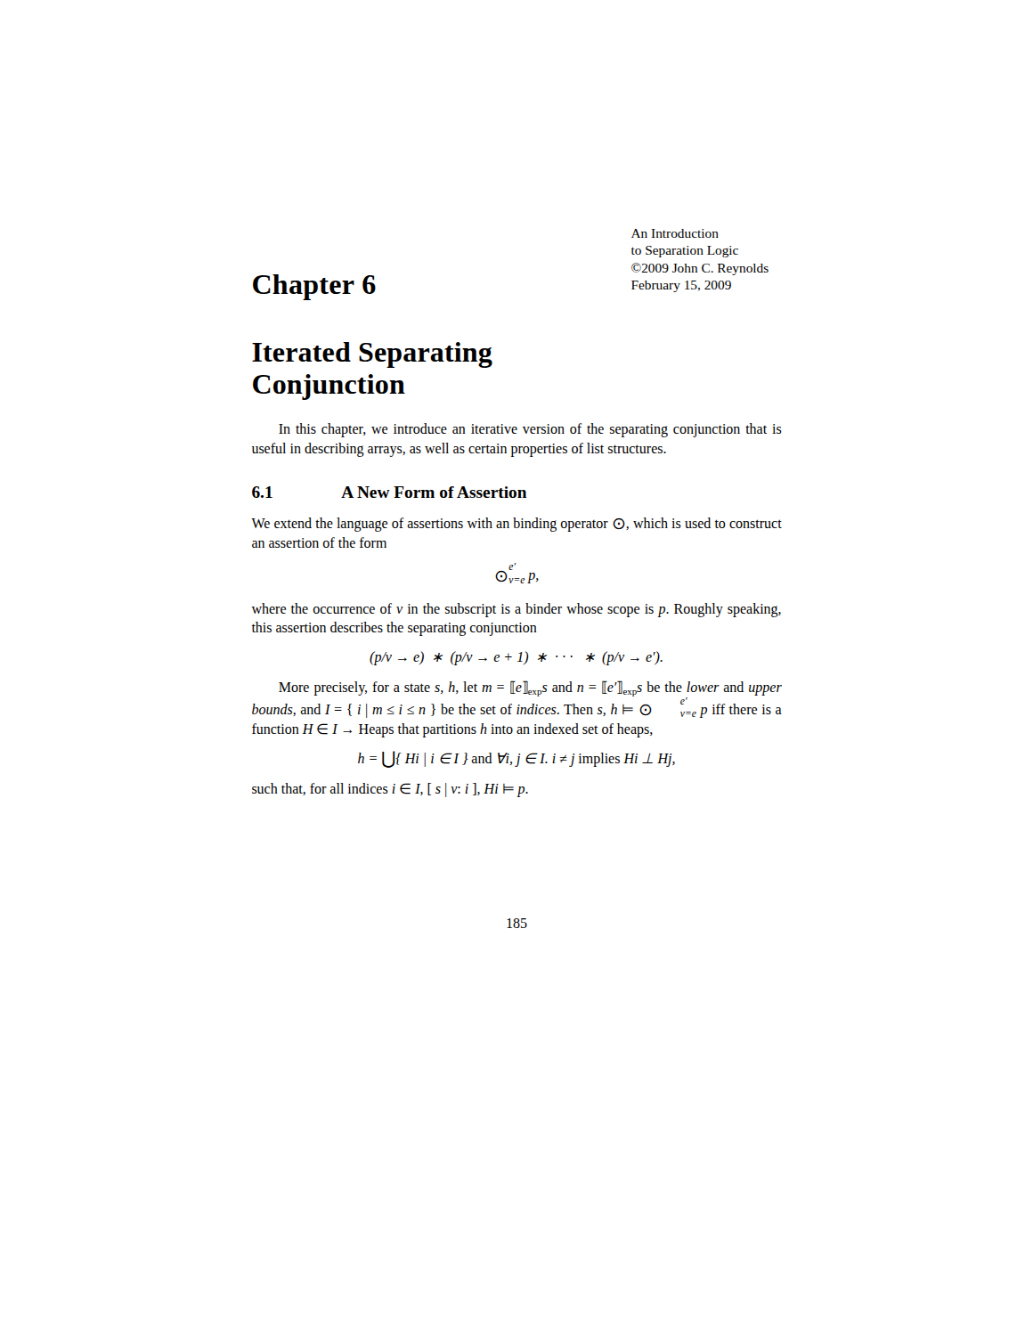Chapter 6
An Introduction
to Separation Logic
©2009 John C. Reynolds
February 15, 2009
Iterated Separating
Conjunction
In this chapter, we introduce an iterative version of the separating conjunction that is useful in describing arrays, as well as certain properties of list structures.
6.1 A New Form of Assertion
We extend the language of assertions with an binding operator ⊙, which is used to construct an assertion of the form
⊙e′v=e p,
where the occurrence of v in the subscript is a binder whose scope is p. Roughly speaking, this assertion describes the separating conjunction
(p/v → e) ∗ (p/v → e + 1) ∗ ··· ∗ (p/v → e′).
More precisely, for a state s, h, let m = ⟦e⟧exp s and n = ⟦e′⟧exp s be the lower and upper bounds, and I = { i | m ≤ i ≤ n } be the set of indices. Then s, h ⊨ ⊙e′v=e p iff there is a function H ∈ I → Heaps that partitions h into an indexed set of heaps,
h = ⋃{ Hi | i ∈ I } and ∀i, j ∈ I. i ≠ j implies Hi ⊥ Hj,
such that, for all indices i ∈ I, [ s | v: i ], Hi ⊨ p.
185